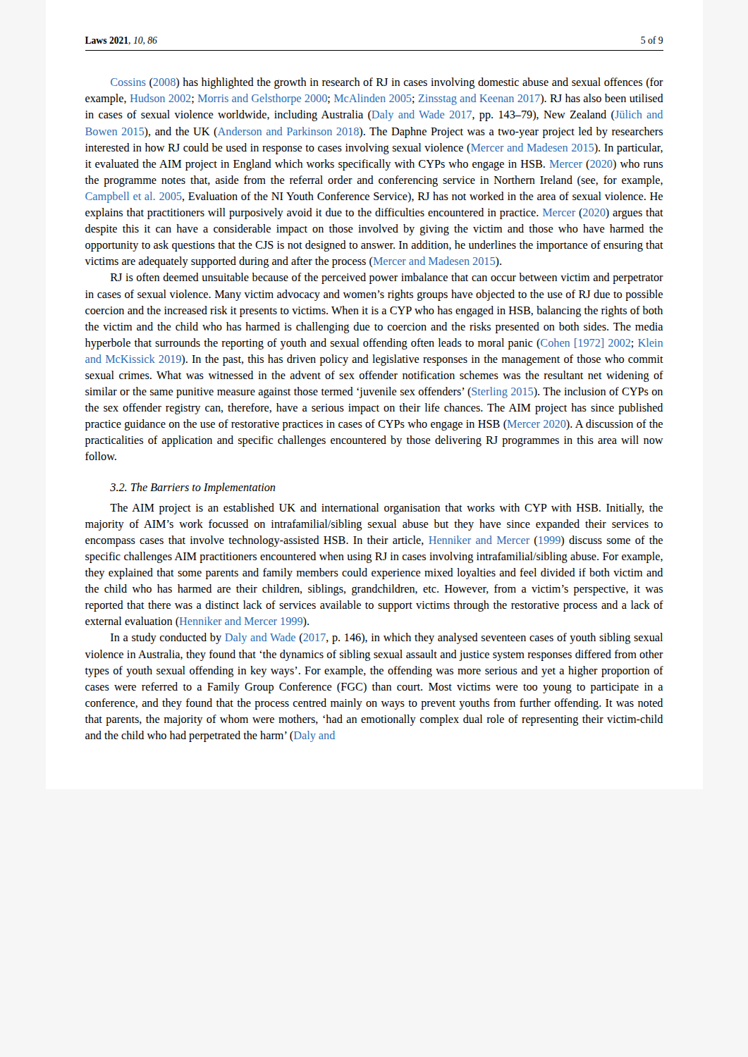Laws 2021, 10, 86 5 of 9
Cossins (2008) has highlighted the growth in research of RJ in cases involving domestic abuse and sexual offences (for example, Hudson 2002; Morris and Gelsthorpe 2000; McAlinden 2005; Zinsstag and Keenan 2017). RJ has also been utilised in cases of sexual violence worldwide, including Australia (Daly and Wade 2017, pp. 143–79), New Zealand (Jülich and Bowen 2015), and the UK (Anderson and Parkinson 2018). The Daphne Project was a two-year project led by researchers interested in how RJ could be used in response to cases involving sexual violence (Mercer and Madesen 2015). In particular, it evaluated the AIM project in England which works specifically with CYPs who engage in HSB. Mercer (2020) who runs the programme notes that, aside from the referral order and conferencing service in Northern Ireland (see, for example, Campbell et al. 2005, Evaluation of the NI Youth Conference Service), RJ has not worked in the area of sexual violence. He explains that practitioners will purposively avoid it due to the difficulties encountered in practice. Mercer (2020) argues that despite this it can have a considerable impact on those involved by giving the victim and those who have harmed the opportunity to ask questions that the CJS is not designed to answer. In addition, he underlines the importance of ensuring that victims are adequately supported during and after the process (Mercer and Madesen 2015).
RJ is often deemed unsuitable because of the perceived power imbalance that can occur between victim and perpetrator in cases of sexual violence. Many victim advocacy and women’s rights groups have objected to the use of RJ due to possible coercion and the increased risk it presents to victims. When it is a CYP who has engaged in HSB, balancing the rights of both the victim and the child who has harmed is challenging due to coercion and the risks presented on both sides. The media hyperbole that surrounds the reporting of youth and sexual offending often leads to moral panic (Cohen [1972] 2002; Klein and McKissick 2019). In the past, this has driven policy and legislative responses in the management of those who commit sexual crimes. What was witnessed in the advent of sex offender notification schemes was the resultant net widening of similar or the same punitive measure against those termed ‘juvenile sex offenders’ (Sterling 2015). The inclusion of CYPs on the sex offender registry can, therefore, have a serious impact on their life chances. The AIM project has since published practice guidance on the use of restorative practices in cases of CYPs who engage in HSB (Mercer 2020). A discussion of the practicalities of application and specific challenges encountered by those delivering RJ programmes in this area will now follow.
3.2. The Barriers to Implementation
The AIM project is an established UK and international organisation that works with CYP with HSB. Initially, the majority of AIM’s work focussed on intrafamilial/sibling sexual abuse but they have since expanded their services to encompass cases that involve technology-assisted HSB. In their article, Henniker and Mercer (1999) discuss some of the specific challenges AIM practitioners encountered when using RJ in cases involving intrafamilial/sibling abuse. For example, they explained that some parents and family members could experience mixed loyalties and feel divided if both victim and the child who has harmed are their children, siblings, grandchildren, etc. However, from a victim’s perspective, it was reported that there was a distinct lack of services available to support victims through the restorative process and a lack of external evaluation (Henniker and Mercer 1999).
In a study conducted by Daly and Wade (2017, p. 146), in which they analysed seventeen cases of youth sibling sexual violence in Australia, they found that ‘the dynamics of sibling sexual assault and justice system responses differed from other types of youth sexual offending in key ways’. For example, the offending was more serious and yet a higher proportion of cases were referred to a Family Group Conference (FGC) than court. Most victims were too young to participate in a conference, and they found that the process centred mainly on ways to prevent youths from further offending. It was noted that parents, the majority of whom were mothers, ‘had an emotionally complex dual role of representing their victim-child and the child who had perpetrated the harm’ (Daly and